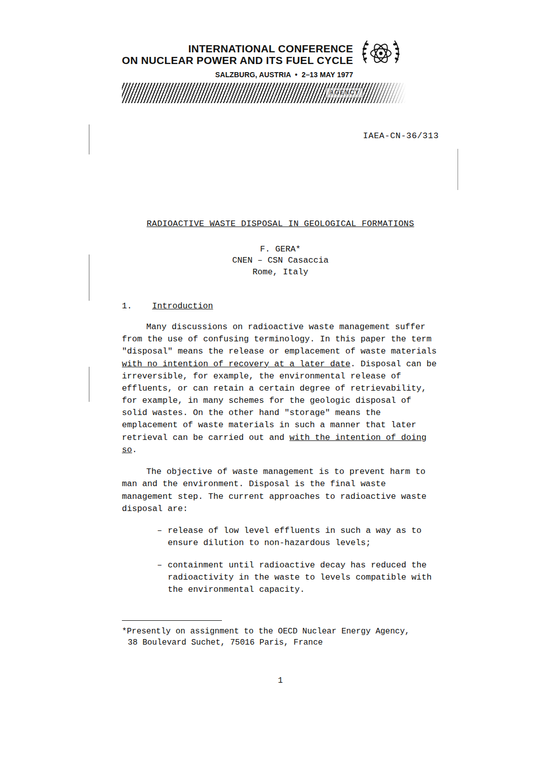INTERNATIONAL CONFERENCE ON NUCLEAR POWER AND ITS FUEL CYCLE SALZBURG, AUSTRIA • 2–13 MAY 1977
AGENCY
IAEA-CN-36/313
RADIOACTIVE WASTE DISPOSAL IN GEOLOGICAL FORMATIONS
F. GERA*
CNEN – CSN Casaccia
Rome, Italy
1. Introduction
Many discussions on radioactive waste management suffer from the use of confusing terminology. In this paper the term "disposal" means the release or emplacement of waste materials with no intention of recovery at a later date. Disposal can be irreversible, for example, the environmental release of effluents, or can retain a certain degree of retrievability, for example, in many schemes for the geologic disposal of solid wastes. On the other hand "storage" means the emplacement of waste materials in such a manner that later retrieval can be carried out and with the intention of doing so.
The objective of waste management is to prevent harm to man and the environment. Disposal is the final waste management step. The current approaches to radioactive waste disposal are:
release of low level effluents in such a way as to ensure dilution to non-hazardous levels;
containment until radioactive decay has reduced the radioactivity in the waste to levels compatible with the environmental capacity.
*Presently on assignment to the OECD Nuclear Energy Agency,
38 Boulevard Suchet, 75016 Paris, France
1